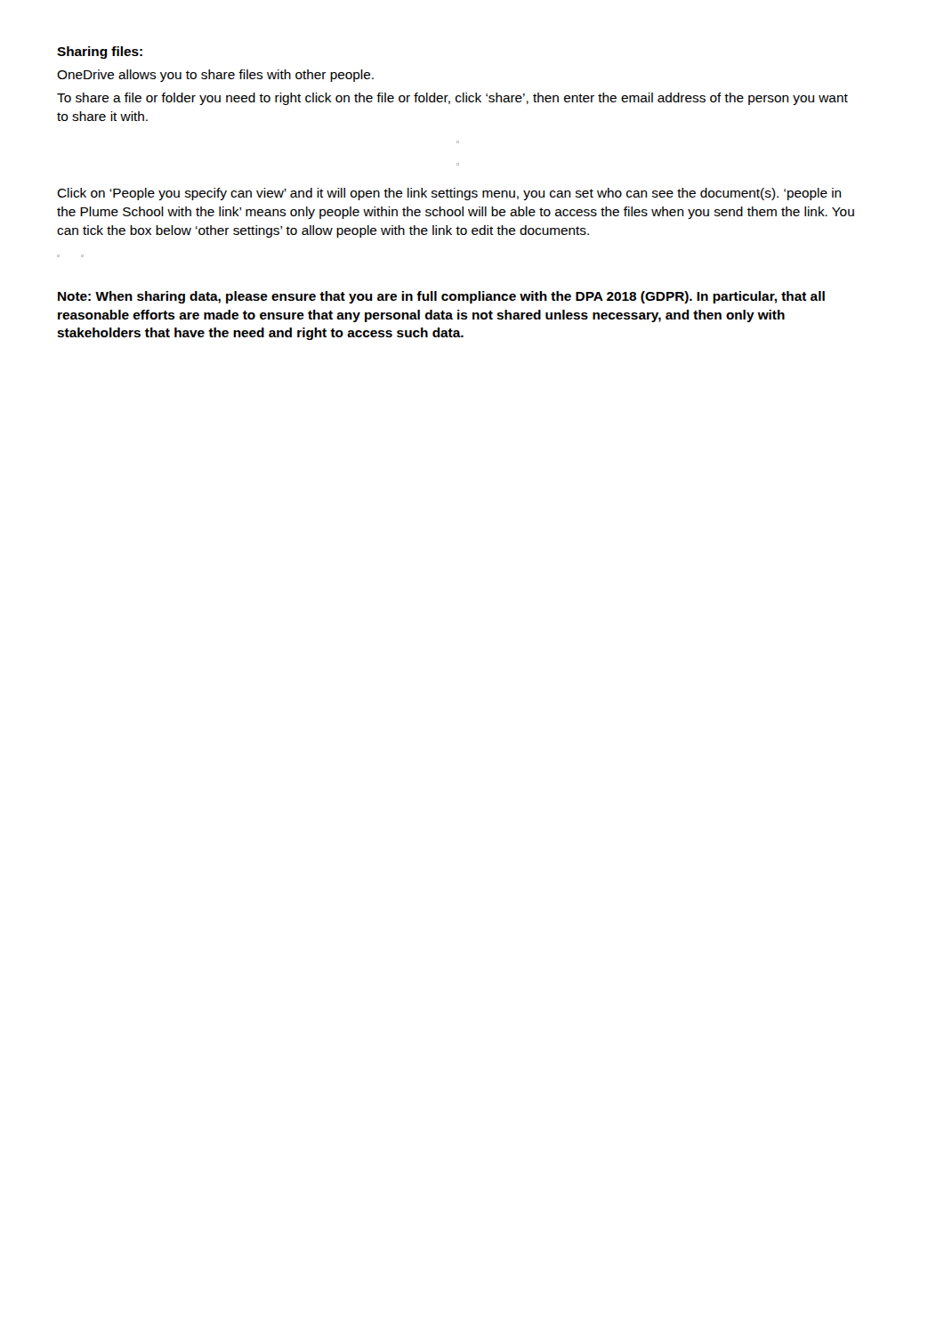Sharing files:
OneDrive allows you to share files with other people.
To share a file or folder you need to right click on the file or folder, click ‘share’, then enter the email address of the person you want to share it with.
Click on ‘People you specify can view’ and it will open the link settings menu, you can set who can see the document(s). ‘people in the Plume School with the link’ means only people within the school will be able to access the files when you send them the link. You can tick the box below ‘other settings’ to allow people with the link to edit the documents.
Note: When sharing data, please ensure that you are in full compliance with the DPA 2018 (GDPR). In particular, that all reasonable efforts are made to ensure that any personal data is not shared unless necessary, and then only with stakeholders that have the need and right to access such data.